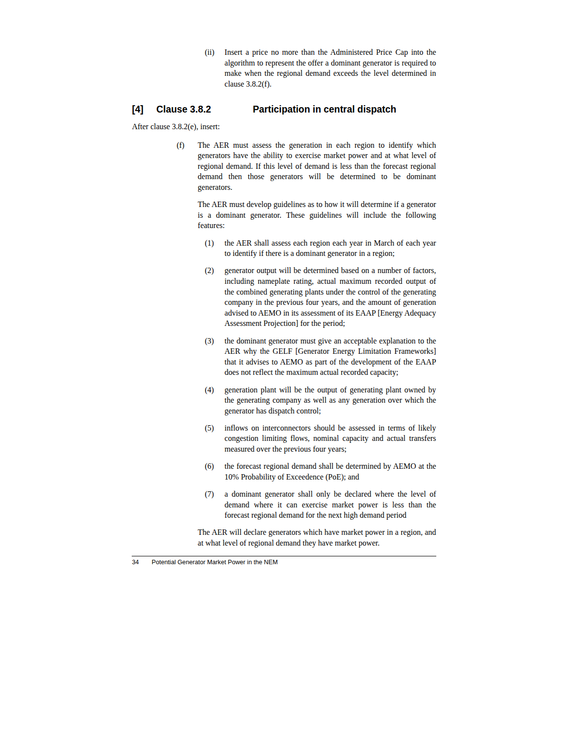(ii) Insert a price no more than the Administered Price Cap into the algorithm to represent the offer a dominant generator is required to make when the regional demand exceeds the level determined in clause 3.8.2(f).
[4] Clause 3.8.2 Participation in central dispatch
After clause 3.8.2(e), insert:
(f) The AER must assess the generation in each region to identify which generators have the ability to exercise market power and at what level of regional demand. If this level of demand is less than the forecast regional demand then those generators will be determined to be dominant generators.
The AER must develop guidelines as to how it will determine if a generator is a dominant generator. These guidelines will include the following features:
(1) the AER shall assess each region each year in March of each year to identify if there is a dominant generator in a region;
(2) generator output will be determined based on a number of factors, including nameplate rating, actual maximum recorded output of the combined generating plants under the control of the generating company in the previous four years, and the amount of generation advised to AEMO in its assessment of its EAAP [Energy Adequacy Assessment Projection] for the period;
(3) the dominant generator must give an acceptable explanation to the AER why the GELF [Generator Energy Limitation Frameworks] that it advises to AEMO as part of the development of the EAAP does not reflect the maximum actual recorded capacity;
(4) generation plant will be the output of generating plant owned by the generating company as well as any generation over which the generator has dispatch control;
(5) inflows on interconnectors should be assessed in terms of likely congestion limiting flows, nominal capacity and actual transfers measured over the previous four years;
(6) the forecast regional demand shall be determined by AEMO at the 10% Probability of Exceedence (PoE); and
(7) a dominant generator shall only be declared where the level of demand where it can exercise market power is less than the forecast regional demand for the next high demand period
The AER will declare generators which have market power in a region, and at what level of regional demand they have market power.
34 Potential Generator Market Power in the NEM